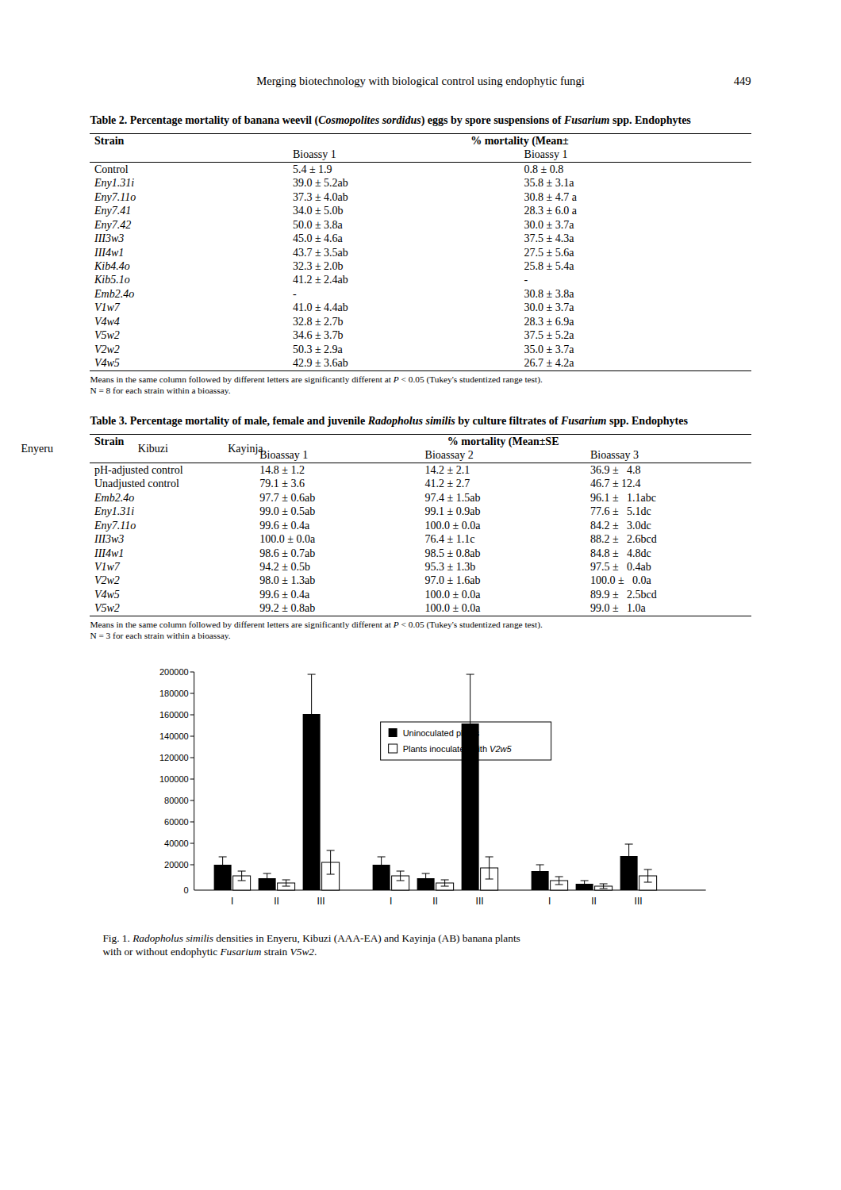Merging biotechnology with biological control using endophytic fungi 449
Table 2. Percentage mortality of banana weevil (Cosmopolites sordidus) eggs by spore suspensions of Fusarium spp. Endophytes
| Strain | % mortality (Mean± |
| --- | --- |
| | Bioassy 1 | Bioassy 1 |
| Control | 5.4 ± 1.9 | 0.8 ± 0.8 |
| Eny1.31i | 39.0 ± 5.2ab | 35.8 ± 3.1a |
| Eny7.11o | 37.3 ± 4.0ab | 30.8 ± 4.7 a |
| Eny7.41 | 34.0 ± 5.0b | 28.3 ± 6.0 a |
| Eny7.42 | 50.0 ± 3.8a | 30.0 ± 3.7a |
| III3w3 | 45.0 ± 4.6a | 37.5 ± 4.3a |
| III4w1 | 43.7 ± 3.5ab | 27.5 ± 5.6a |
| Kib4.4o | 32.3 ± 2.0b | 25.8 ± 5.4a |
| Kib5.1o | 41.2 ± 2.4ab | - |
| Emb2.4o | - | 30.8 ± 3.8a |
| V1w7 | 41.0 ± 4.4ab | 30.0 ± 3.7a |
| V4w4 | 32.8 ± 2.7b | 28.3 ± 6.9a |
| V5w2 | 34.6 ± 3.7b | 37.5 ± 5.2a |
| V2w2 | 50.3 ± 2.9a | 35.0 ± 3.7a |
| V4w5 | 42.9 ± 3.6ab | 26.7 ± 4.2a |
Means in the same column followed by different letters are significantly different at P < 0.05 (Tukey's studentized range test).
N = 8 for each strain within a bioassay.
Table 3. Percentage mortality of male, female and juvenile Radopholus similis by culture filtrates of Fusarium spp. Endophytes
Enyeru Kibuzi Kayinja
| Strain | % mortality (Mean±SE |
| --- | --- |
| | Bioassay 1 | Bioassay 2 | Bioassay 3 |
| pH-adjusted control | 14.8 ± 1.2 | 14.2 ± 2.1 | 36.9 ± 4.8 |
| Unadjusted control | 79.1 ± 3.6 | 41.2 ± 2.7 | 46.7 ± 12.4 |
| Emb2.4o | 97.7 ± 0.6ab | 97.4 ± 1.5ab | 96.1 ± 1.1abc |
| Eny1.31i | 99.0 ± 0.5ab | 99.1 ± 0.9ab | 77.6 ± 5.1dc |
| Eny7.11o | 99.6 ± 0.4a | 100.0 ± 0.0a | 84.2 ± 3.0dc |
| III3w3 | 100.0 ± 0.0a | 76.4 ± 1.1c | 88.2 ± 2.6bcd |
| III4w1 | 98.6 ± 0.7ab | 98.5 ± 0.8ab | 84.8 ± 4.8dc |
| V1w7 | 94.2 ± 0.5b | 95.3 ± 1.3b | 97.5 ± 0.4ab |
| V2w2 | 98.0 ± 1.3ab | 97.0 ± 1.6ab | 100.0 ± 0.0a |
| V4w5 | 99.6 ± 0.4a | 100.0 ± 0.0a | 89.9 ± 2.5bcd |
| V5w2 | 99.2 ± 0.8ab | 100.0 ± 0.0a | 99.0 ± 1.0a |
Means in the same column followed by different letters are significantly different at P < 0.05 (Tukey's studentized range test).
N = 3 for each strain within a bioassay.
200000 180000 160000 140000 120000 100000 80000 60000 40000 20000 0 Uninoculated plants Plants inoculated with V2w5 I II III I II III I II III
Fig. 1. Radopholus similis densities in Enyeru, Kibuzi (AAA-EA) and Kayinja (AB) banana plants
with or without endophytic Fusarium strain V5w2.